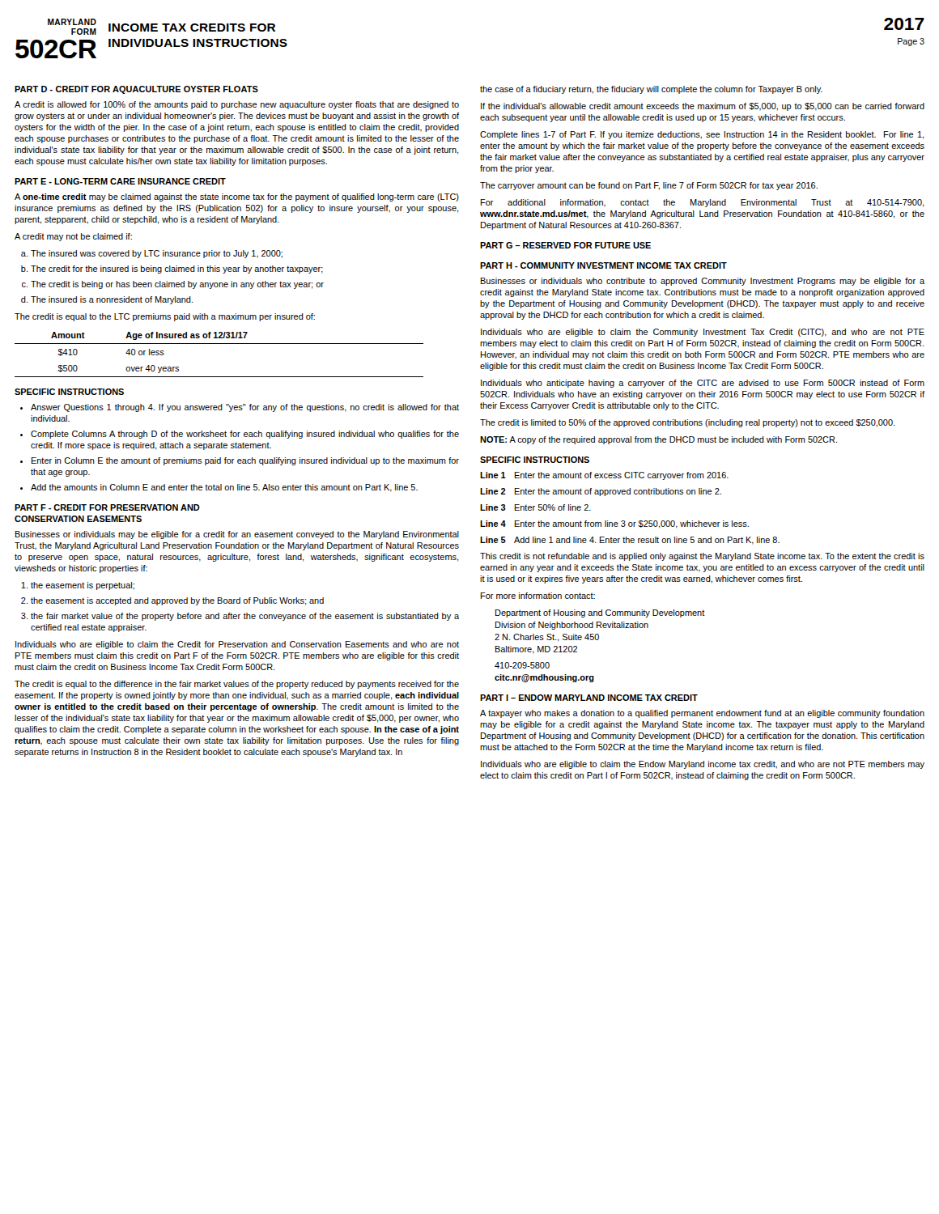MARYLAND
FORM
502CR
INCOME TAX CREDITS FOR
INDIVIDUALS INSTRUCTIONS
2017
Page 3
PART D - CREDIT FOR AQUACULTURE OYSTER FLOATS
A credit is allowed for 100% of the amounts paid to purchase new aquaculture oyster floats that are designed to grow oysters at or under an individual homeowner's pier. The devices must be buoyant and assist in the growth of oysters for the width of the pier. In the case of a joint return, each spouse is entitled to claim the credit, provided each spouse purchases or contributes to the purchase of a float. The credit amount is limited to the lesser of the individual's state tax liability for that year or the maximum allowable credit of $500. In the case of a joint return, each spouse must calculate his/her own state tax liability for limitation purposes.
PART E - LONG-TERM CARE INSURANCE CREDIT
A one-time credit may be claimed against the state income tax for the payment of qualified long-term care (LTC) insurance premiums as defined by the IRS (Publication 502) for a policy to insure yourself, or your spouse, parent, stepparent, child or stepchild, who is a resident of Maryland.
A credit may not be claimed if:
The insured was covered by LTC insurance prior to July 1, 2000;
The credit for the insured is being claimed in this year by another taxpayer;
The credit is being or has been claimed by anyone in any other tax year; or
The insured is a nonresident of Maryland.
The credit is equal to the LTC premiums paid with a maximum per insured of:
| Amount | Age of Insured as of 12/31/17 |
| --- | --- |
| $410 | 40 or less |
| $500 | over 40 years |
SPECIFIC INSTRUCTIONS
Answer Questions 1 through 4. If you answered "yes" for any of the questions, no credit is allowed for that individual.
Complete Columns A through D of the worksheet for each qualifying insured individual who qualifies for the credit. If more space is required, attach a separate statement.
Enter in Column E the amount of premiums paid for each qualifying insured individual up to the maximum for that age group.
Add the amounts in Column E and enter the total on line 5. Also enter this amount on Part K, line 5.
PART F - CREDIT FOR PRESERVATION AND
CONSERVATION EASEMENTS
Businesses or individuals may be eligible for a credit for an easement conveyed to the Maryland Environmental Trust, the Maryland Agricultural Land Preservation Foundation or the Maryland Department of Natural Resources to preserve open space, natural resources, agriculture, forest land, watersheds, significant ecosystems, viewsheds or historic properties if:
the easement is perpetual;
the easement is accepted and approved by the Board of Public Works; and
the fair market value of the property before and after the conveyance of the easement is substantiated by a certified real estate appraiser.
Individuals who are eligible to claim the Credit for Preservation and Conservation Easements and who are not PTE members must claim this credit on Part F of the Form 502CR. PTE members who are eligible for this credit must claim the credit on Business Income Tax Credit Form 500CR.
The credit is equal to the difference in the fair market values of the property reduced by payments received for the easement. If the property is owned jointly by more than one individual, such as a married couple, each individual owner is entitled to the credit based on their percentage of ownership. The credit amount is limited to the lesser of the individual's state tax liability for that year or the maximum allowable credit of $5,000, per owner, who qualifies to claim the credit. Complete a separate column in the worksheet for each spouse. In the case of a joint return, each spouse must calculate their own state tax liability for limitation purposes. Use the rules for filing separate returns in Instruction 8 in the Resident booklet to calculate each spouse's Maryland tax. In
the case of a fiduciary return, the fiduciary will complete the column for Taxpayer B only.
If the individual's allowable credit amount exceeds the maximum of $5,000, up to $5,000 can be carried forward each subsequent year until the allowable credit is used up or 15 years, whichever first occurs.
Complete lines 1-7 of Part F. If you itemize deductions, see Instruction 14 in the Resident booklet. For line 1, enter the amount by which the fair market value of the property before the conveyance of the easement exceeds the fair market value after the conveyance as substantiated by a certified real estate appraiser, plus any carryover from the prior year.
The carryover amount can be found on Part F, line 7 of Form 502CR for tax year 2016.
For additional information, contact the Maryland Environmental Trust at 410-514-7900, www.dnr.state.md.us/met, the Maryland Agricultural Land Preservation Foundation at 410-841-5860, or the Department of Natural Resources at 410-260-8367.
PART G – RESERVED FOR FUTURE USE
PART H - COMMUNITY INVESTMENT INCOME TAX CREDIT
Businesses or individuals who contribute to approved Community Investment Programs may be eligible for a credit against the Maryland State income tax. Contributions must be made to a nonprofit organization approved by the Department of Housing and Community Development (DHCD). The taxpayer must apply to and receive approval by the DHCD for each contribution for which a credit is claimed.
Individuals who are eligible to claim the Community Investment Tax Credit (CITC), and who are not PTE members may elect to claim this credit on Part H of Form 502CR, instead of claiming the credit on Form 500CR. However, an individual may not claim this credit on both Form 500CR and Form 502CR. PTE members who are eligible for this credit must claim the credit on Business Income Tax Credit Form 500CR.
Individuals who anticipate having a carryover of the CITC are advised to use Form 500CR instead of Form 502CR. Individuals who have an existing carryover on their 2016 Form 500CR may elect to use Form 502CR if their Excess Carryover Credit is attributable only to the CITC.
The credit is limited to 50% of the approved contributions (including real property) not to exceed $250,000.
NOTE: A copy of the required approval from the DHCD must be included with Form 502CR.
SPECIFIC INSTRUCTIONS
Line 1
Enter the amount of excess CITC carryover from 2016.
Line 2
Enter the amount of approved contributions on line 2.
Line 3
Enter 50% of line 2.
Line 4
Enter the amount from line 3 or $250,000, whichever is less.
Line 5
Add line 1 and line 4. Enter the result on line 5 and on Part K, line 8.
This credit is not refundable and is applied only against the Maryland State income tax. To the extent the credit is earned in any year and it exceeds the State income tax, you are entitled to an excess carryover of the credit until it is used or it expires five years after the credit was earned, whichever comes first.
For more information contact:
Department of Housing and Community Development
Division of Neighborhood Revitalization
2 N. Charles St., Suite 450
Baltimore, MD 21202
410-209-5800
citc.nr@mdhousing.org
PART I – ENDOW MARYLAND INCOME TAX CREDIT
A taxpayer who makes a donation to a qualified permanent endowment fund at an eligible community foundation may be eligible for a credit against the Maryland State income tax. The taxpayer must apply to the Maryland Department of Housing and Community Development (DHCD) for a certification for the donation. This certification must be attached to the Form 502CR at the time the Maryland income tax return is filed.
Individuals who are eligible to claim the Endow Maryland income tax credit, and who are not PTE members may elect to claim this credit on Part I of Form 502CR, instead of claiming the credit on Form 500CR.